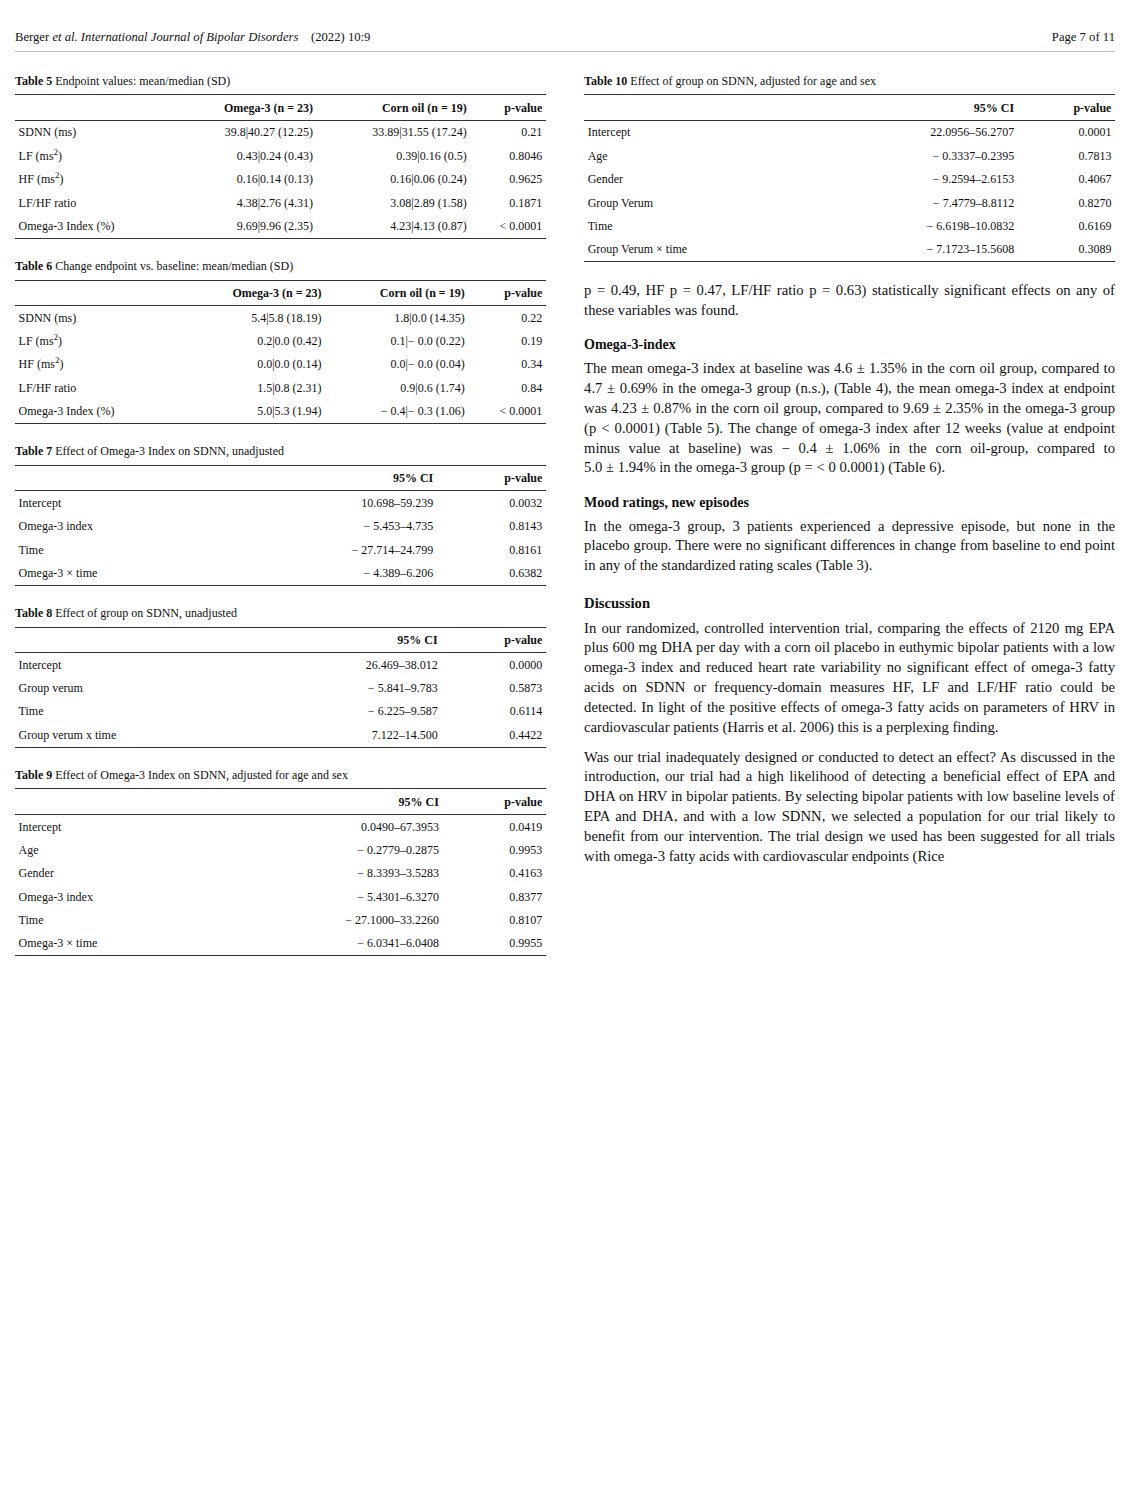Berger et al. International Journal of Bipolar Disorders (2022) 10:9
Page 7 of 11
Table 5 Endpoint values: mean/median (SD)
| | Omega-3 (n = 23) | Corn oil (n = 19) | p-value |
| --- | --- | --- | --- |
| SDNN (ms) | 39.8/40.27 (12.25) | 33.89/31.55 (17.24) | 0.21 |
| LF (ms 2 ) | 0.43/0.24 (0.43) | 0.39/0.16 (0.5) | 0.8046 |
| HF (ms 2 ) | 0.16/0.14 (0.13) | 0.16/0.06 (0.24) | 0.9625 |
| LF/HF ratio | 4.38/2.76 (4.31) | 3.08/2.89 (1.58) | 0.1871 |
| Omega-3 Index (%) | 9.69/9.96 (2.35) | 4.23/4.13 (0.87) | < 0.0001 |
Table 6 Change endpoint vs. baseline: mean/median (SD)
| | Omega-3 (n = 23) | Corn oil (n = 19) | p-value |
| --- | --- | --- | --- |
| SDNN (ms) | 5.4/5.8 (18.19) | 1.8/0.0 (14.35) | 0.22 |
| LF (ms 2 ) | 0.2/0.0 (0.42) | 0.1/− 0.0 (0.22) | 0.19 |
| HF (ms 2 ) | 0.0/0.0 (0.14) | 0.0/− 0.0 (0.04) | 0.34 |
| LF/HF ratio | 1.5/0.8 (2.31) | 0.9/0.6 (1.74) | 0.84 |
| Omega-3 Index (%) | 5.0/5.3 (1.94) | − 0.4/− 0.3 (1.06) | < 0.0001 |
Table 7 Effect of Omega-3 Index on SDNN, unadjusted
| | 95% CI | p-value |
| --- | --- | --- |
| Intercept | 10.698–59.239 | 0.0032 |
| Omega-3 index | − 5.453–4.735 | 0.8143 |
| Time | − 27.714–24.799 | 0.8161 |
| Omega-3 × time | − 4.389–6.206 | 0.6382 |
Table 8 Effect of group on SDNN, unadjusted
| | 95% CI | p-value |
| --- | --- | --- |
| Intercept | 26.469–38.012 | 0.0000 |
| Group verum | − 5.841–9.783 | 0.5873 |
| Time | − 6.225–9.587 | 0.6114 |
| Group verum x time | 7.122–14.500 | 0.4422 |
Table 9 Effect of Omega-3 Index on SDNN, adjusted for age and sex
| | 95% CI | p-value |
| --- | --- | --- |
| Intercept | 0.0490–67.3953 | 0.0419 |
| Age | − 0.2779–0.2875 | 0.9953 |
| Gender | − 8.3393–3.5283 | 0.4163 |
| Omega-3 index | − 5.4301–6.3270 | 0.8377 |
| Time | − 27.1000–33.2260 | 0.8107 |
| Omega-3 × time | − 6.0341–6.0408 | 0.9955 |
Table 10 Effect of group on SDNN, adjusted for age and sex
| | 95% CI | p-value |
| --- | --- | --- |
| Intercept | 22.0956–56.2707 | 0.0001 |
| Age | − 0.3337–0.2395 | 0.7813 |
| Gender | − 9.2594–2.6153 | 0.4067 |
| Group Verum | − 7.4779–8.8112 | 0.8270 |
| Time | − 6.6198–10.0832 | 0.6169 |
| Group Verum × time | − 7.1723–15.5608 | 0.3089 |
p = 0.49, HF p = 0.47, LF/HF ratio p = 0.63) statistically significant effects on any of these variables was found.
Omega-3-index
The mean omega-3 index at baseline was 4.6 ± 1.35% in the corn oil group, compared to 4.7 ± 0.69% in the omega-3 group (n.s.), (Table 4), the mean omega-3 index at endpoint was 4.23 ± 0.87% in the corn oil group, compared to 9.69 ± 2.35% in the omega-3 group (p < 0.0001) (Table 5). The change of omega-3 index after 12 weeks (value at endpoint minus value at baseline) was − 0.4 ± 1.06% in the corn oil-group, compared to 5.0 ± 1.94% in the omega-3 group (p = < 0 0.0001) (Table 6).
Mood ratings, new episodes
In the omega-3 group, 3 patients experienced a depressive episode, but none in the placebo group. There were no significant differences in change from baseline to end point in any of the standardized rating scales (Table 3).
Discussion
In our randomized, controlled intervention trial, comparing the effects of 2120 mg EPA plus 600 mg DHA per day with a corn oil placebo in euthymic bipolar patients with a low omega-3 index and reduced heart rate variability no significant effect of omega-3 fatty acids on SDNN or frequency-domain measures HF, LF and LF/HF ratio could be detected. In light of the positive effects of omega-3 fatty acids on parameters of HRV in cardiovascular patients (Harris et al. 2006) this is a perplexing finding.
Was our trial inadequately designed or conducted to detect an effect? As discussed in the introduction, our trial had a high likelihood of detecting a beneficial effect of EPA and DHA on HRV in bipolar patients. By selecting bipolar patients with low baseline levels of EPA and DHA, and with a low SDNN, we selected a population for our trial likely to benefit from our intervention. The trial design we used has been suggested for all trials with omega-3 fatty acids with cardiovascular endpoints (Rice